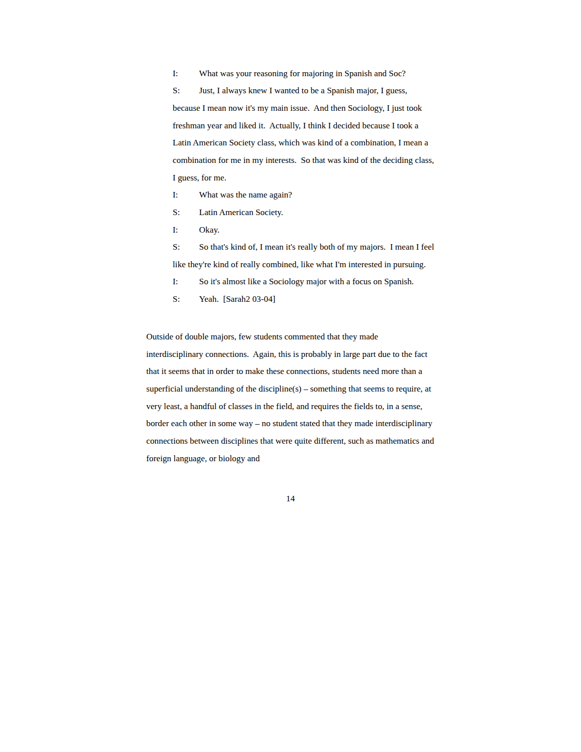I: What was your reasoning for majoring in Spanish and Soc?
S: Just, I always knew I wanted to be a Spanish major, I guess, because I mean now it's my main issue. And then Sociology, I just took freshman year and liked it. Actually, I think I decided because I took a Latin American Society class, which was kind of a combination, I mean a combination for me in my interests. So that was kind of the deciding class, I guess, for me.
I: What was the name again?
S: Latin American Society.
I: Okay.
S: So that's kind of, I mean it's really both of my majors. I mean I feel like they're kind of really combined, like what I'm interested in pursuing.
I: So it's almost like a Sociology major with a focus on Spanish.
S: Yeah. [Sarah2 03-04]
Outside of double majors, few students commented that they made interdisciplinary connections. Again, this is probably in large part due to the fact that it seems that in order to make these connections, students need more than a superficial understanding of the discipline(s) – something that seems to require, at very least, a handful of classes in the field, and requires the fields to, in a sense, border each other in some way – no student stated that they made interdisciplinary connections between disciplines that were quite different, such as mathematics and foreign language, or biology and
14